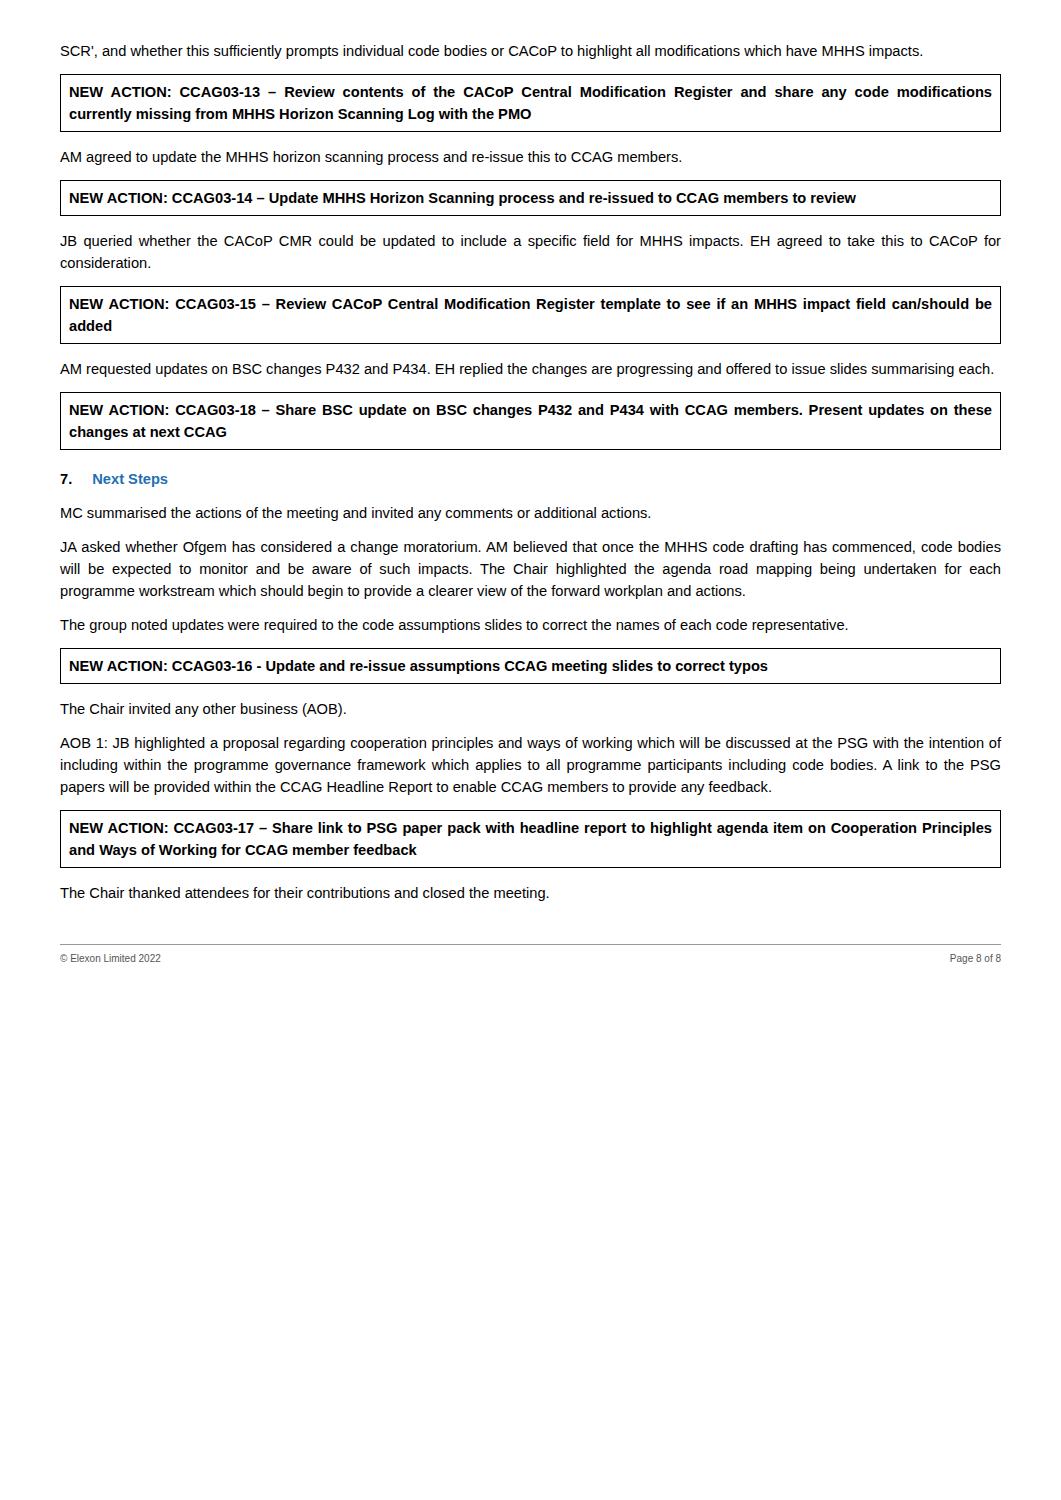SCR', and whether this sufficiently prompts individual code bodies or CACoP to highlight all modifications which have MHHS impacts.
NEW ACTION: CCAG03-13 – Review contents of the CACoP Central Modification Register and share any code modifications currently missing from MHHS Horizon Scanning Log with the PMO
AM agreed to update the MHHS horizon scanning process and re-issue this to CCAG members.
NEW ACTION: CCAG03-14 – Update MHHS Horizon Scanning process and re-issued to CCAG members to review
JB queried whether the CACoP CMR could be updated to include a specific field for MHHS impacts. EH agreed to take this to CACoP for consideration.
NEW ACTION: CCAG03-15 – Review CACoP Central Modification Register template to see if an MHHS impact field can/should be added
AM requested updates on BSC changes P432 and P434. EH replied the changes are progressing and offered to issue slides summarising each.
NEW ACTION: CCAG03-18 – Share BSC update on BSC changes P432 and P434 with CCAG members. Present updates on these changes at next CCAG
7. Next Steps
MC summarised the actions of the meeting and invited any comments or additional actions.
JA asked whether Ofgem has considered a change moratorium. AM believed that once the MHHS code drafting has commenced, code bodies will be expected to monitor and be aware of such impacts. The Chair highlighted the agenda road mapping being undertaken for each programme workstream which should begin to provide a clearer view of the forward workplan and actions.
The group noted updates were required to the code assumptions slides to correct the names of each code representative.
NEW ACTION: CCAG03-16 - Update and re-issue assumptions CCAG meeting slides to correct typos
The Chair invited any other business (AOB).
AOB 1: JB highlighted a proposal regarding cooperation principles and ways of working which will be discussed at the PSG with the intention of including within the programme governance framework which applies to all programme participants including code bodies. A link to the PSG papers will be provided within the CCAG Headline Report to enable CCAG members to provide any feedback.
NEW ACTION: CCAG03-17 – Share link to PSG paper pack with headline report to highlight agenda item on Cooperation Principles and Ways of Working for CCAG member feedback
The Chair thanked attendees for their contributions and closed the meeting.
© Elexon Limited 2022 Page 8 of 8